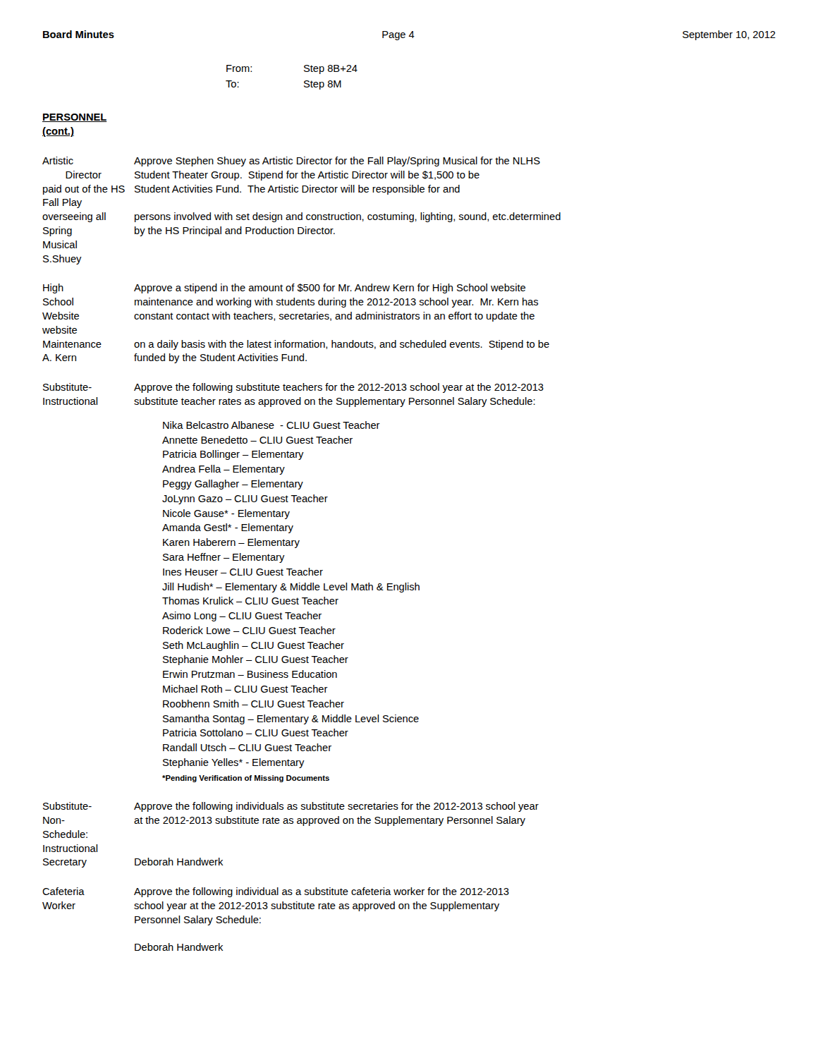Board Minutes
Page 4
September 10, 2012
| From: | Step 8B+24 |
| To: | Step 8M |
PERSONNEL
(cont.)
Artistic
Director
paid out of the HS Fall Play
overseeing all
Spring
Musical
S.Shuey
Approve Stephen Shuey as Artistic Director for the Fall Play/Spring Musical for the NLHS
Student Theater Group. Stipend for the Artistic Director will be $1,500 to be
Student Activities Fund. The Artistic Director will be responsible for and
persons involved with set design and construction, costuming, lighting, sound, etc.determined
by the HS Principal and Production Director.
High
School
Website
website
Maintenance
A. Kern
Approve a stipend in the amount of $500 for Mr. Andrew Kern for High School website
maintenance and working with students during the 2012-2013 school year. Mr. Kern has
constant contact with teachers, secretaries, and administrators in an effort to update the
on a daily basis with the latest information, handouts, and scheduled events. Stipend to be
funded by the Student Activities Fund.
Substitute-
Instructional
Approve the following substitute teachers for the 2012-2013 school year at the 2012-2013
substitute teacher rates as approved on the Supplementary Personnel Salary Schedule:
Nika Belcastro Albanese - CLIU Guest Teacher
Annette Benedetto – CLIU Guest Teacher
Patricia Bollinger – Elementary
Andrea Fella – Elementary
Peggy Gallagher – Elementary
JoLynn Gazo – CLIU Guest Teacher
Nicole Gause* - Elementary
Amanda Gestl* - Elementary
Karen Haberern – Elementary
Sara Heffner – Elementary
Ines Heuser – CLIU Guest Teacher
Jill Hudish* – Elementary & Middle Level Math & English
Thomas Krulick – CLIU Guest Teacher
Asimo Long – CLIU Guest Teacher
Roderick Lowe – CLIU Guest Teacher
Seth McLaughlin – CLIU Guest Teacher
Stephanie Mohler – CLIU Guest Teacher
Erwin Prutzman – Business Education
Michael Roth – CLIU Guest Teacher
Roobhenn Smith – CLIU Guest Teacher
Samantha Sontag – Elementary & Middle Level Science
Patricia Sottolano – CLIU Guest Teacher
Randall Utsch – CLIU Guest Teacher
Stephanie Yelles* - Elementary
*Pending Verification of Missing Documents
Substitute-
Non-
Schedule:
Instructional
Secretary
Approve the following individuals as substitute secretaries for the 2012-2013 school year
at the 2012-2013 substitute rate as approved on the Supplementary Personnel Salary
Deborah Handwerk
Cafeteria
Worker
Approve the following individual as a substitute cafeteria worker for the 2012-2013
school year at the 2012-2013 substitute rate as approved on the Supplementary
Personnel Salary Schedule:
Deborah Handwerk